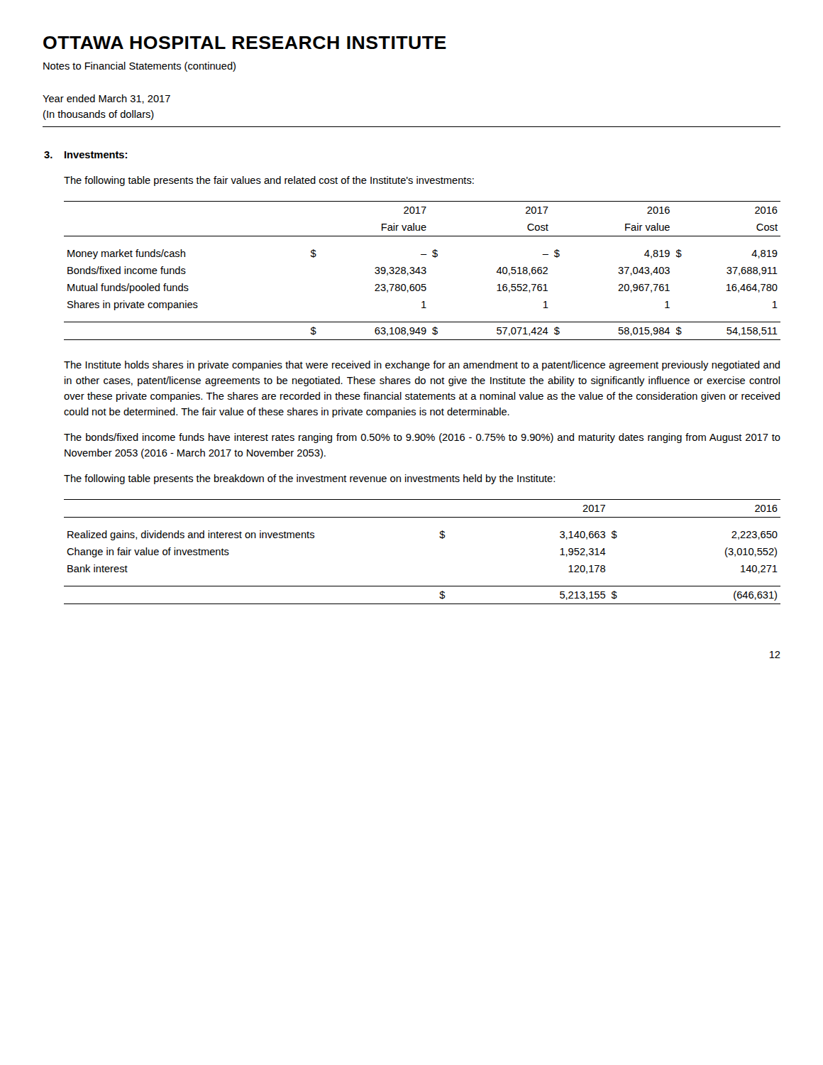OTTAWA HOSPITAL RESEARCH INSTITUTE
Notes to Financial Statements (continued)
Year ended March 31, 2017
(In thousands of dollars)
3. Investments:
The following table presents the fair values and related cost of the Institute's investments:
| | | 2017 | | 2017 | | 2016 | | 2016 |
| --- | --- | --- | --- | --- | --- | --- | --- | --- |
| | | Fair value | | Cost | | Fair value | | Cost |
| Money market funds/cash | $ | – | $ | – | $ | 4,819 | $ | 4,819 |
| Bonds/fixed income funds | | 39,328,343 | | 40,518,662 | | 37,043,403 | | 37,688,911 |
| Mutual funds/pooled funds | | 23,780,605 | | 16,552,761 | | 20,967,761 | | 16,464,780 |
| Shares in private companies | | 1 | | 1 | | 1 | | 1 |
| | $ | 63,108,949 | $ | 57,071,424 | $ | 58,015,984 | $ | 54,158,511 |
The Institute holds shares in private companies that were received in exchange for an amendment to a patent/licence agreement previously negotiated and in other cases, patent/license agreements to be negotiated. These shares do not give the Institute the ability to significantly influence or exercise control over these private companies. The shares are recorded in these financial statements at a nominal value as the value of the consideration given or received could not be determined. The fair value of these shares in private companies is not determinable.
The bonds/fixed income funds have interest rates ranging from 0.50% to 9.90% (2016 - 0.75% to 9.90%) and maturity dates ranging from August 2017 to November 2053 (2016 - March 2017 to November 2053).
The following table presents the breakdown of the investment revenue on investments held by the Institute:
| | | 2017 | | 2016 |
| --- | --- | --- | --- | --- |
| Realized gains, dividends and interest on investments | $ | 3,140,663 | $ | 2,223,650 |
| Change in fair value of investments | | 1,952,314 | | (3,010,552) |
| Bank interest | | 120,178 | | 140,271 |
| | $ | 5,213,155 | $ | (646,631) |
12